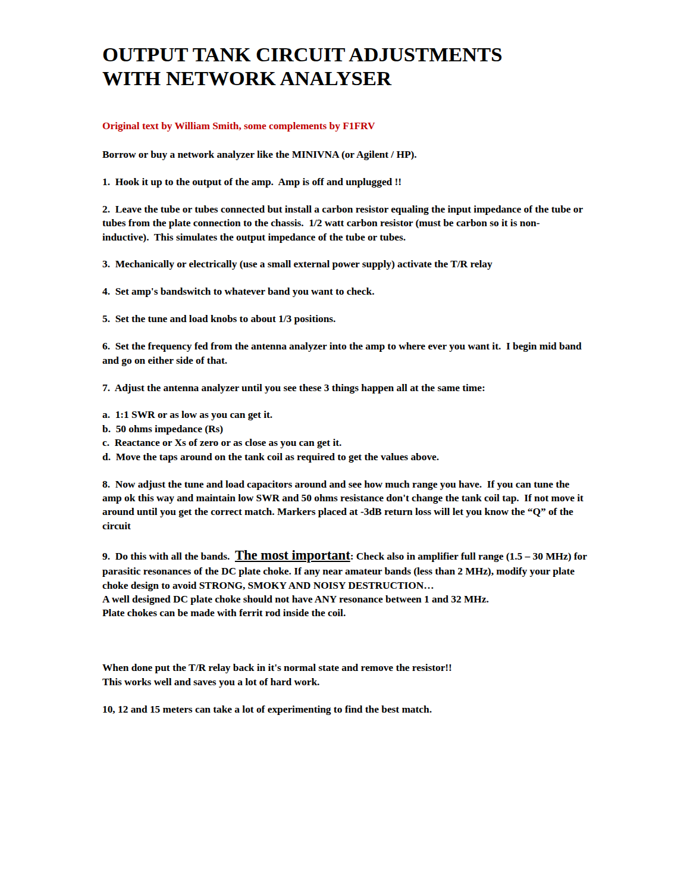OUTPUT TANK CIRCUIT ADJUSTMENTS
WITH NETWORK ANALYSER
Original text by William Smith, some complements by F1FRV
Borrow or buy a network analyzer like the MINIVNA (or Agilent / HP).
1. Hook it up to the output of the amp. Amp is off and unplugged !!
2. Leave the tube or tubes connected but install a carbon resistor equaling the input impedance of the tube or tubes from the plate connection to the chassis. 1/2 watt carbon resistor (must be carbon so it is non-inductive). This simulates the output impedance of the tube or tubes.
3. Mechanically or electrically (use a small external power supply) activate the T/R relay
4. Set amp's bandswitch to whatever band you want to check.
5. Set the tune and load knobs to about 1/3 positions.
6. Set the frequency fed from the antenna analyzer into the amp to where ever you want it. I begin mid band and go on either side of that.
7. Adjust the antenna analyzer until you see these 3 things happen all at the same time:
a. 1:1 SWR or as low as you can get it.
b. 50 ohms impedance (Rs)
c. Reactance or Xs of zero or as close as you can get it.
d. Move the taps around on the tank coil as required to get the values above.
8. Now adjust the tune and load capacitors around and see how much range you have. If you can tune the amp ok this way and maintain low SWR and 50 ohms resistance don't change the tank coil tap. If not move it around until you get the correct match. Markers placed at -3dB return loss will let you know the “Q” of the circuit
9. Do this with all the bands. The most important: Check also in amplifier full range (1.5 – 30 MHz) for parasitic resonances of the DC plate choke. If any near amateur bands (less than 2 MHz), modify your plate choke design to avoid STRONG, SMOKY AND NOISY DESTRUCTION…
A well designed DC plate choke should not have ANY resonance between 1 and 32 MHz.
Plate chokes can be made with ferrit rod inside the coil.
When done put the T/R relay back in it's normal state and remove the resistor!!
This works well and saves you a lot of hard work.
10, 12 and 15 meters can take a lot of experimenting to find the best match.